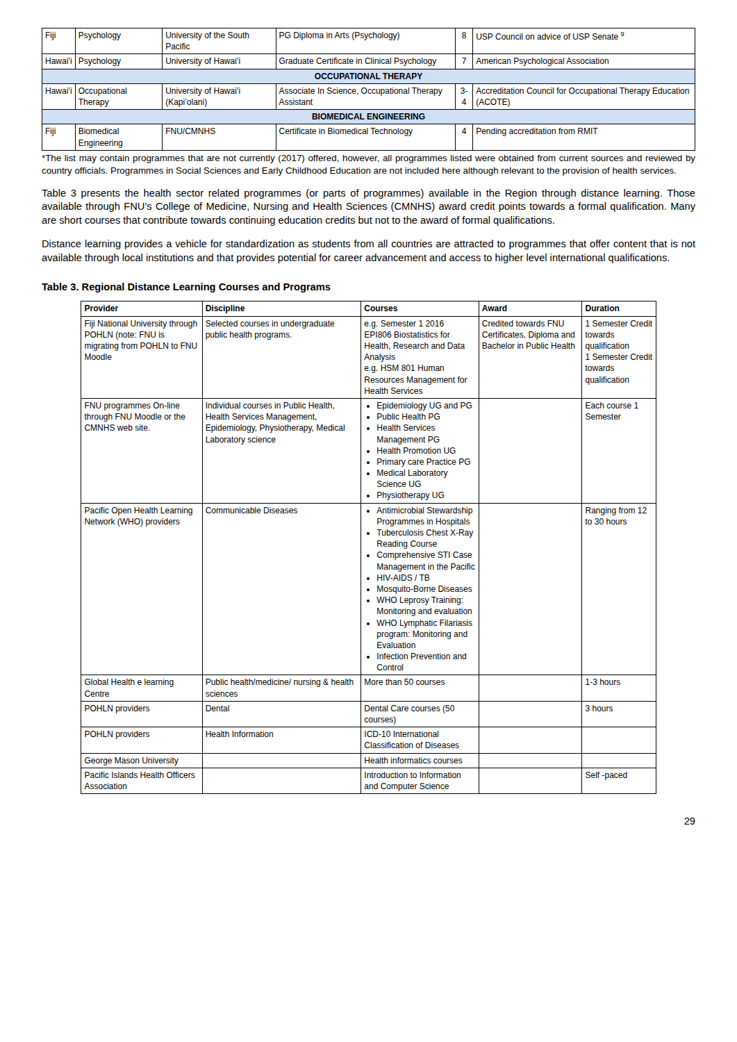| Fiji | Psychology | University of the South Pacific | PG Diploma in Arts (Psychology) | 8 | USP Council on advice of USP Senate 9 |
| Hawai’i | Psychology | University of Hawai’i | Graduate Certificate in Clinical Psychology | 7 | American Psychological Association |
| OCCUPATIONAL THERAPY |
| Hawai’i | Occupational Therapy | University of Hawai’i (Kapi’olani) | Associate In Science, Occupational Therapy Assistant | 3-4 | Accreditation Council for Occupational Therapy Education (ACOTE) |
| BIOMEDICAL ENGINEERING |
| Fiji | Biomedical Engineering | FNU/CMNHS | Certificate in Biomedical Technology | 4 | Pending accreditation from RMIT |
*The list may contain programmes that are not currently (2017) offered, however, all programmes listed were obtained from current sources and reviewed by country officials. Programmes in Social Sciences and Early Childhood Education are not included here although relevant to the provision of health services.
Table 3 presents the health sector related programmes (or parts of programmes) available in the Region through distance learning. Those available through FNU’s College of Medicine, Nursing and Health Sciences (CMNHS) award credit points towards a formal qualification. Many are short courses that contribute towards continuing education credits but not to the award of formal qualifications.
Distance learning provides a vehicle for standardization as students from all countries are attracted to programmes that offer content that is not available through local institutions and that provides potential for career advancement and access to higher level international qualifications.
Table 3. Regional Distance Learning Courses and Programs
| Provider | Discipline | Courses | Award | Duration |
| --- | --- | --- | --- | --- |
| Fiji National University through POHLN (note: FNU is migrating from POHLN to FNU Moodle | Selected courses in undergraduate public health programs. | e.g. Semester 1 2016 EPI806 Biostatistics for Health, Research and Data Analysis e.g. HSM 801 Human Resources Management for Health Services | Credited towards FNU Certificates, Diploma and Bachelor in Public Health | 1 Semester Credit towards qualification 1 Semester Credit towards qualification |
| FNU programmes On-line through FNU Moodle or the CMNHS web site. | Individual courses in Public Health, Health Services Management, Epidemiology, Physiotherapy, Medical Laboratory science | Epidemiology UG and PG Public Health PG Health Services Management PG Health Promotion UG Primary care Practice PG Medical Laboratory Science UG Physiotherapy UG | | Each course 1 Semester |
| Pacific Open Health Learning Network (WHO) providers | Communicable Diseases | Antimicrobial Stewardship Programmes in Hospitals Tuberculosis Chest X-Ray Reading Course Comprehensive STI Case Management in the Pacific HIV-AIDS / TB Mosquito-Borne Diseases WHO Leprosy Training: Monitoring and evaluation WHO Lymphatic Filariasis program: Monitoring and Evaluation Infection Prevention and Control | | Ranging from 12 to 30 hours |
| Global Health e learning Centre | Public health/medicine/ nursing & health sciences | More than 50 courses | | 1-3 hours |
| POHLN providers | Dental | Dental Care courses (50 courses) | | 3 hours |
| POHLN providers | Health Information | ICD-10 International Classification of Diseases | | |
| George Mason University | | Health informatics courses | | |
| Pacific Islands Health Officers Association | | Introduction to Information and Computer Science | | Self -paced |
29